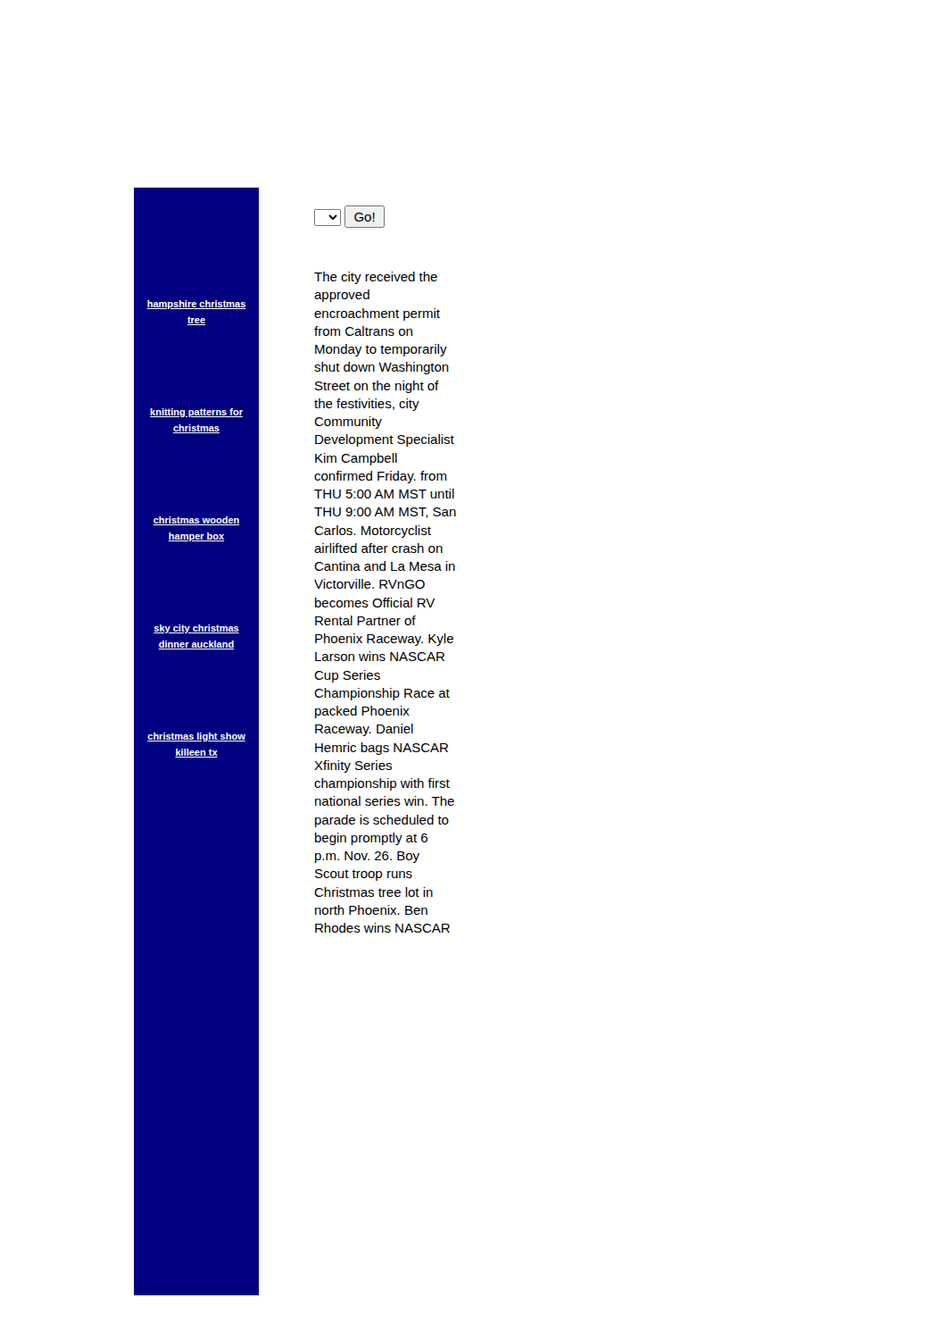| hampshire christmas tree knitting patterns for christmas christmas wooden hamper box sky city christmas dinner auckland christmas light show killeen tx | | The city received the approved encroachment permit from Caltrans on Monday to temporarily shut down Washington Street on the night of the festivities, city Community Development Specialist Kim Campbell confirmed Friday. from THU 5:00 AM MST until THU 9:00 AM MST, San Carlos. Motorcyclist airlifted after crash on Cantina and La Mesa in Victorville. RVnGO becomes Official RV Rental Partner of Phoenix Raceway. Kyle Larson wins NASCAR Cup Series Championship Race at packed Phoenix Raceway. Daniel Hemric bags NASCAR Xfinity Series championship with first national series win. The parade is scheduled to begin promptly at 6 p.m. Nov. 26. Boy Scout troop runs Christmas tree lot in north Phoenix. Ben Rhodes wins NASCAR |